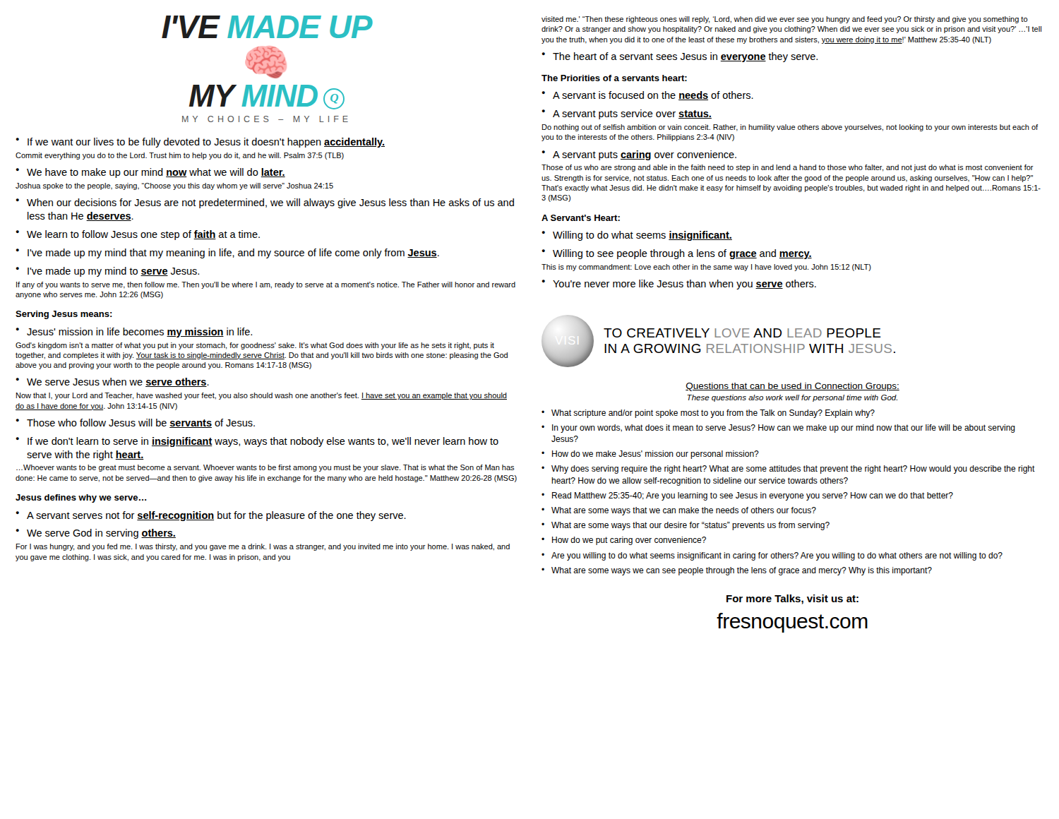I'VE MADE UP
🧠
MY MIND Q
MY CHOICES – MY LIFE
If we want our lives to be fully devoted to Jesus it doesn't happen accidentally.
Commit everything you do to the Lord. Trust him to help you do it, and he will. Psalm 37:5 (TLB)
We have to make up our mind now what we will do later.
Joshua spoke to the people, saying, “Choose you this day whom ye will serve” Joshua 24:15
When our decisions for Jesus are not predetermined, we will always give Jesus less than He asks of us and less than He deserves.
We learn to follow Jesus one step of faith at a time.
I've made up my mind that my meaning in life, and my source of life come only from Jesus.
I've made up my mind to serve Jesus.
If any of you wants to serve me, then follow me. Then you'll be where I am, ready to serve at a moment's notice. The Father will honor and reward anyone who serves me. John 12:26 (MSG)
Serving Jesus means:
Jesus' mission in life becomes my mission in life.
God's kingdom isn't a matter of what you put in your stomach, for goodness' sake. It's what God does with your life as he sets it right, puts it together, and completes it with joy. Your task is to single-mindedly serve Christ. Do that and you'll kill two birds with one stone: pleasing the God above you and proving your worth to the people around you. Romans 14:17-18 (MSG)
We serve Jesus when we serve others.
Now that I, your Lord and Teacher, have washed your feet, you also should wash one another's feet. I have set you an example that you should do as I have done for you. John 13:14-15 (NIV)
Those who follow Jesus will be servants of Jesus.
If we don't learn to serve in insignificant ways, ways that nobody else wants to, we'll never learn how to serve with the right heart.
…Whoever wants to be great must become a servant. Whoever wants to be first among you must be your slave. That is what the Son of Man has done: He came to serve, not be served—and then to give away his life in exchange for the many who are held hostage." Matthew 20:26-28 (MSG)
Jesus defines why we serve…
A servant serves not for self-recognition but for the pleasure of the one they serve.
We serve God in serving others.
For I was hungry, and you fed me. I was thirsty, and you gave me a drink. I was a stranger, and you invited me into your home. I was naked, and you gave me clothing. I was sick, and you cared for me. I was in prison, and you
visited me.' “Then these righteous ones will reply, ‘Lord, when did we ever see you hungry and feed you? Or thirsty and give you something to drink? Or a stranger and show you hospitality? Or naked and give you clothing? When did we ever see you sick or in prison and visit you?' …'I tell you the truth, when you did it to one of the least of these my brothers and sisters, you were doing it to me!' Matthew 25:35-40 (NLT)
The heart of a servant sees Jesus in everyone they serve.
The Priorities of a servants heart:
A servant is focused on the needs of others.
A servant puts service over status.
Do nothing out of selfish ambition or vain conceit. Rather, in humility value others above yourselves, not looking to your own interests but each of you to the interests of the others. Philippians 2:3-4 (NIV)
A servant puts caring over convenience.
Those of us who are strong and able in the faith need to step in and lend a hand to those who falter, and not just do what is most convenient for us. Strength is for service, not status. Each one of us needs to look after the good of the people around us, asking ourselves, "How can I help?" That's exactly what Jesus did. He didn't make it easy for himself by avoiding people's troubles, but waded right in and helped out….Romans 15:1-3 (MSG)
A Servant's Heart:
Willing to do what seems insignificant.
Willing to see people through a lens of grace and mercy.
This is my commandment: Love each other in the same way I have loved you. John 15:12 (NLT)
You're never more like Jesus than when you serve others.
VISI
TO CREATIVELY LOVE AND LEAD PEOPLE
IN A GROWING RELATIONSHIP WITH JESUS.
Questions that can be used in Connection Groups:
These questions also work well for personal time with God.
What scripture and/or point spoke most to you from the Talk on Sunday? Explain why?
In your own words, what does it mean to serve Jesus? How can we make up our mind now that our life will be about serving Jesus?
How do we make Jesus' mission our personal mission?
Why does serving require the right heart? What are some attitudes that prevent the right heart? How would you describe the right heart? How do we allow self-recognition to sideline our service towards others?
Read Matthew 25:35-40; Are you learning to see Jesus in everyone you serve? How can we do that better?
What are some ways that we can make the needs of others our focus?
What are some ways that our desire for “status” prevents us from serving?
How do we put caring over convenience?
Are you willing to do what seems insignificant in caring for others? Are you willing to do what others are not willing to do?
What are some ways we can see people through the lens of grace and mercy? Why is this important?
For more Talks, visit us at:
fresnoquest.com